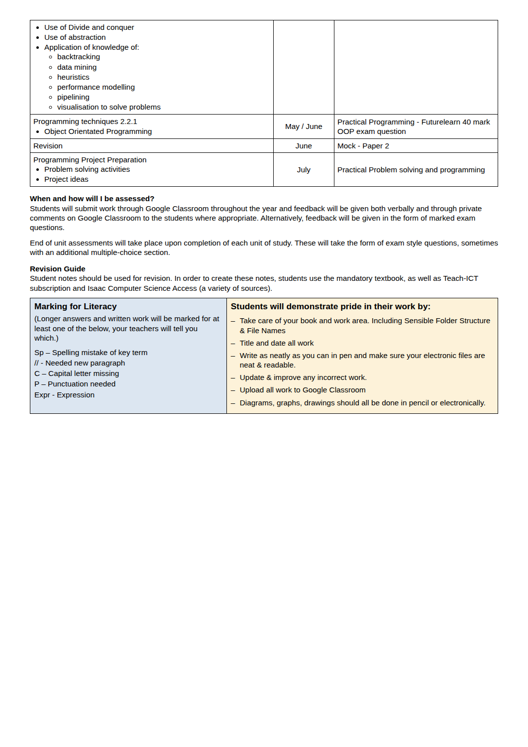| Use of Divide and conquer Use of abstraction Application of knowledge of: backtracking data mining heuristics performance modelling pipelining visualisation to solve problems | | |
| Programming techniques 2.2.1 Object Orientated Programming | May / June | Practical Programming - Futurelearn 40 mark OOP exam question |
| Revision | June | Mock - Paper 2 |
| Programming Project Preparation Problem solving activities Project ideas | July | Practical Problem solving and programming |
When and how will I be assessed?
Students will submit work through Google Classroom throughout the year and feedback will be given both verbally and through private comments on Google Classroom to the students where appropriate. Alternatively, feedback will be given in the form of marked exam questions.
End of unit assessments will take place upon completion of each unit of study. These will take the form of exam style questions, sometimes with an additional multiple-choice section.
Revision Guide
Student notes should be used for revision. In order to create these notes, students use the mandatory textbook, as well as Teach-ICT subscription and Isaac Computer Science Access (a variety of sources).
| Marking for Literacy (Longer answers and written work will be marked for at least one of the below, your teachers will tell you which.) Sp – Spelling mistake of key term // - Needed new paragraph C – Capital letter missing P – Punctuation needed Expr - Expression | Students will demonstrate pride in their work by: Take care of your book and work area. Including Sensible Folder Structure & File Names Title and date all work Write as neatly as you can in pen and make sure your electronic files are neat & readable. Update & improve any incorrect work. Upload all work to Google Classroom Diagrams, graphs, drawings should all be done in pencil or electronically. |